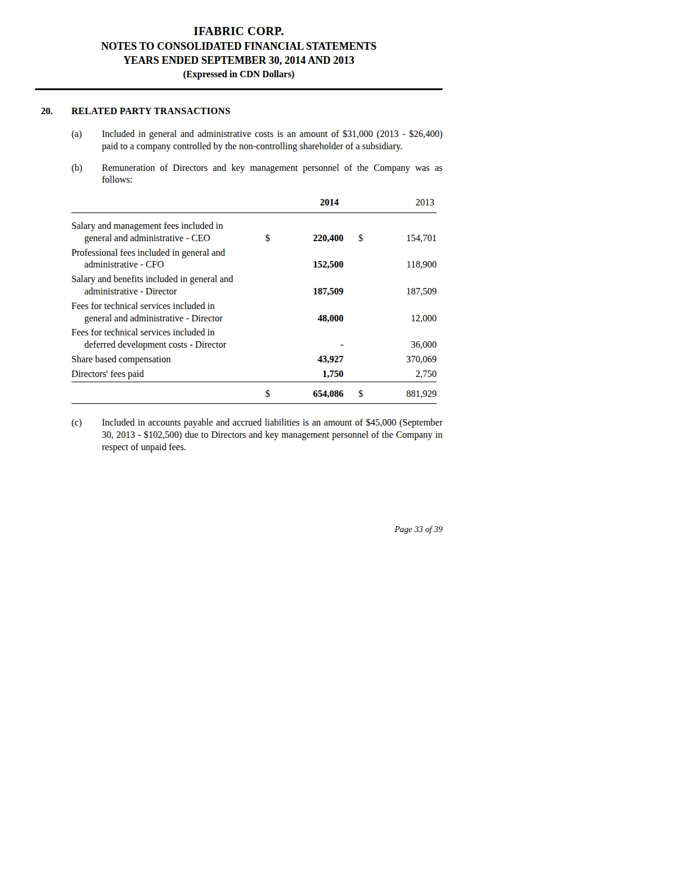IFABRIC CORP.
NOTES TO CONSOLIDATED FINANCIAL STATEMENTS
YEARS ENDED SEPTEMBER 30, 2014 AND 2013
(Expressed in CDN Dollars)
20. RELATED PARTY TRANSACTIONS
(a) Included in general and administrative costs is an amount of $31,000 (2013 - $26,400) paid to a company controlled by the non-controlling shareholder of a subsidiary.
(b) Remuneration of Directors and key management personnel of the Company was as follows:
| | | 2014 | | | 2013 |
| --- | --- | --- | --- | --- | --- |
| Salary and management fees included in general and administrative - CEO | $ | 220,400 | | $ | 154,701 |
| Professional fees included in general and administrative - CFO | | 152,500 | | | 118,900 |
| Salary and benefits included in general and administrative - Director | | 187,509 | | | 187,509 |
| Fees for technical services included in general and administrative - Director | | 48,000 | | | 12,000 |
| Fees for technical services included in deferred development costs - Director | | - | | | 36,000 |
| Share based compensation | | 43,927 | | | 370,069 |
| Directors' fees paid | | 1,750 | | | 2,750 |
| | $ | 654,086 | | $ | 881,929 |
(c) Included in accounts payable and accrued liabilities is an amount of $45,000 (September 30, 2013 - $102,500) due to Directors and key management personnel of the Company in respect of unpaid fees.
Page 33 of 39